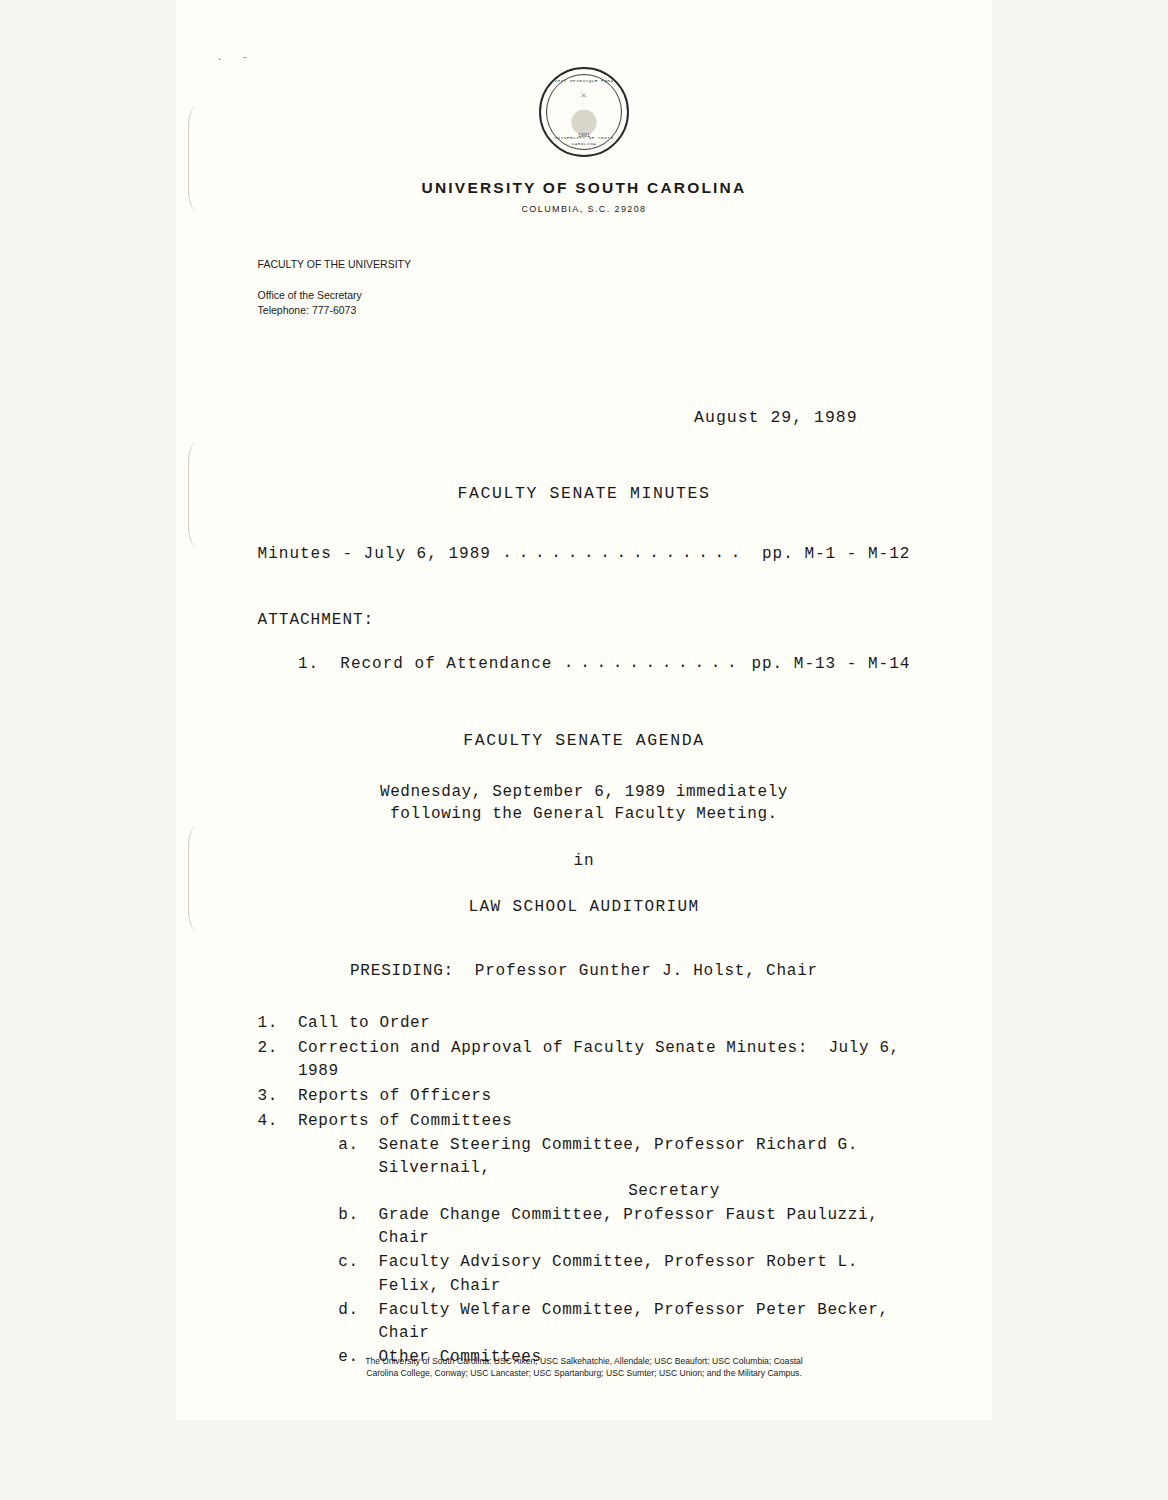. -
ANIMIS OPIBUSQUE PARATI
⚔
1801
UNIVERSITY OF SOUTH CAROLINA
UNIVERSITY OF SOUTH CAROLINA
COLUMBIA, S.C. 29208
FACULTY OF THE UNIVERSITY
Office of the Secretary
Telephone: 777-6073
August 29, 1989
FACULTY SENATE MINUTES
Minutes - July 6, 1989 .......................................... pp. M-1 - M-12
ATTACHMENT:
1. Record of Attendance .......................................... pp. M-13 - M-14
FACULTY SENATE AGENDA
Wednesday, September 6, 1989 immediately
following the General Faculty Meeting.
in
LAW SCHOOL AUDITORIUM
PRESIDING: Professor Gunther J. Holst, Chair
1. Call to Order
2. Correction and Approval of Faculty Senate Minutes: July 6, 1989
3. Reports of Officers
4. Reports of Committees
a. Senate Steering Committee, Professor Richard G. Silvernail,Secretary
b. Grade Change Committee, Professor Faust Pauluzzi, Chair
c. Faculty Advisory Committee, Professor Robert L. Felix, Chair
d. Faculty Welfare Committee, Professor Peter Becker, Chair
e. Other Committees
The University of South Carolina: USC Aiken; USC Salkehatchie, Allendale; USC Beaufort; USC Columbia; Coastal
Carolina College, Conway; USC Lancaster; USC Spartanburg; USC Sumter; USC Union; and the Military Campus.